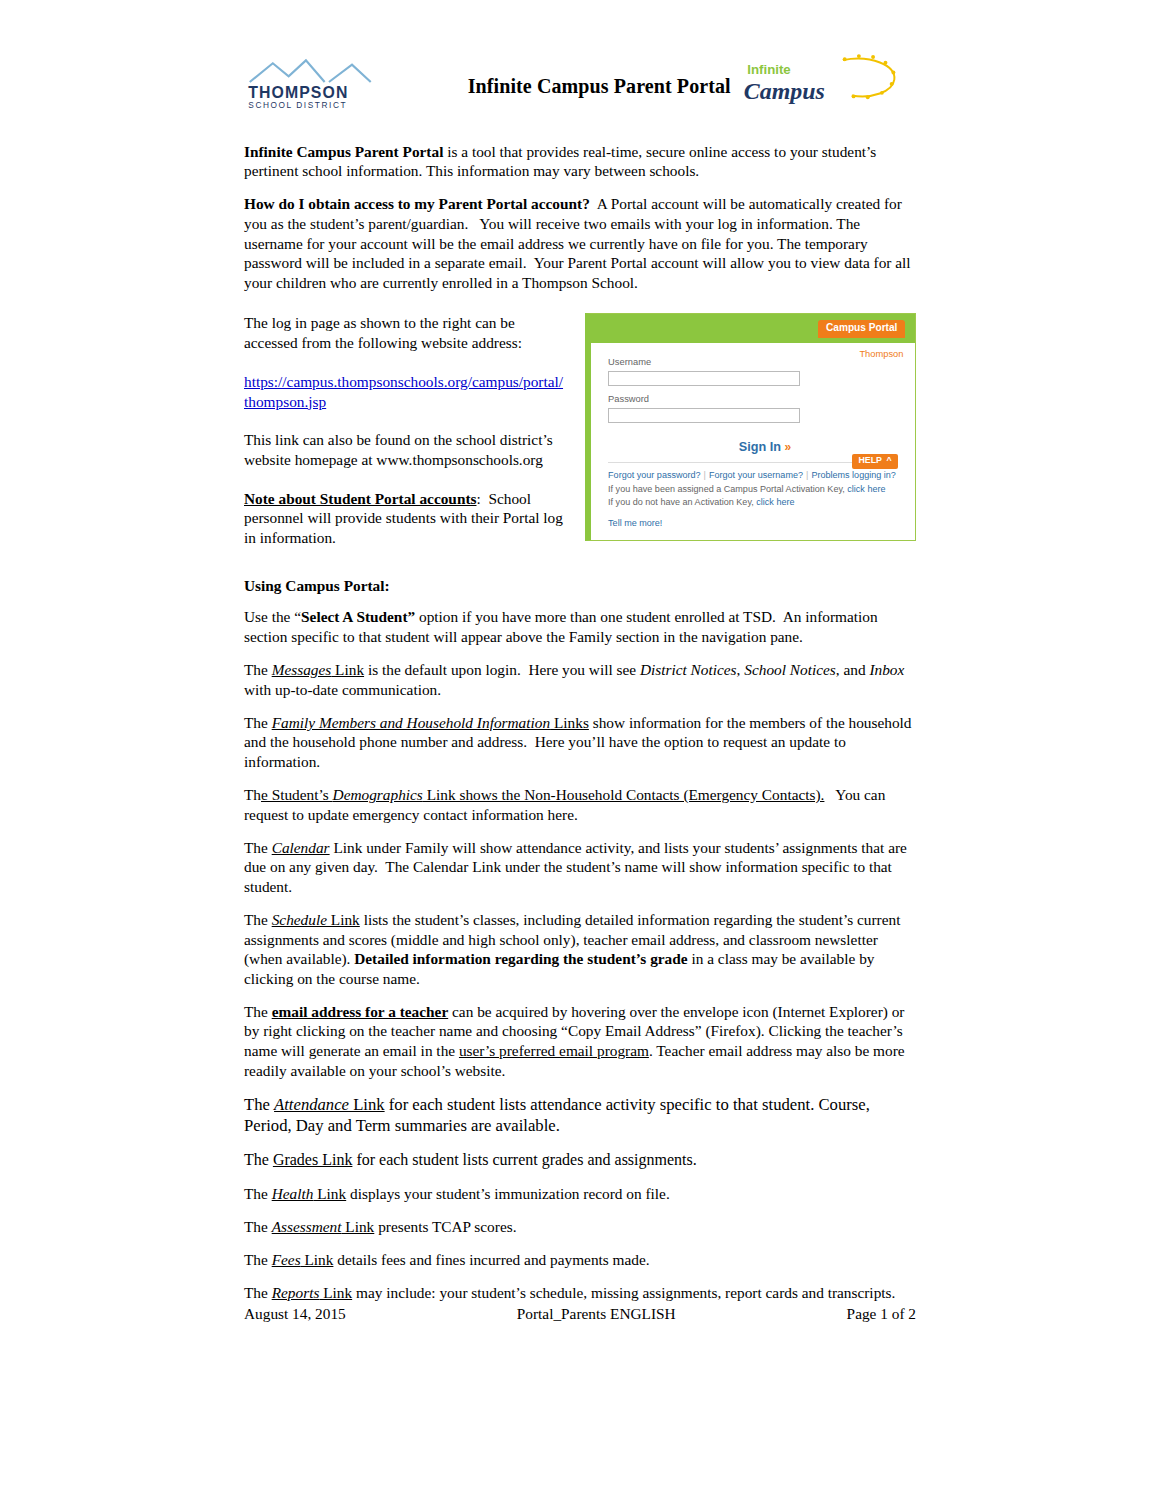THOMPSON SCHOOL DISTRICT
Infinite Campus Parent Portal
Infinite Campus
Infinite Campus Parent Portal is a tool that provides real-time, secure online access to your student’s pertinent school information. This information may vary between schools.
How do I obtain access to my Parent Portal account? A Portal account will be automatically created for you as the student’s parent/guardian. You will receive two emails with your log in information. The username for your account will be the email address we currently have on file for you. The temporary password will be included in a separate email. Your Parent Portal account will allow you to view data for all your children who are currently enrolled in a Thompson School.
The log in page as shown to the right can be accessed from the following website address:
https://campus.thompsonschools.org/campus/portal/thompson.jsp
This link can also be found on the school district’s website homepage at www.thompsonschools.org
Note about Student Portal accounts: School personnel will provide students with their Portal log in information.
Campus Portal
Thompson
Username
Password
Sign In »
HELP ^
Forgot your password?|Forgot your username?|Problems logging in?
If you have been assigned a Campus Portal Activation Key, click here
If you do not have an Activation Key, click here
Tell me more!
Using Campus Portal:
Use the “Select A Student” option if you have more than one student enrolled at TSD. An information section specific to that student will appear above the Family section in the navigation pane.
The Messages Link is the default upon login. Here you will see District Notices, School Notices, and Inbox with up-to-date communication.
The Family Members and Household Information Links show information for the members of the household and the household phone number and address. Here you’ll have the option to request an update to information.
The Student’s Demographics Link shows the Non-Household Contacts (Emergency Contacts). You can request to update emergency contact information here.
The Calendar Link under Family will show attendance activity, and lists your students’ assignments that are due on any given day. The Calendar Link under the student’s name will show information specific to that student.
The Schedule Link lists the student’s classes, including detailed information regarding the student’s current assignments and scores (middle and high school only), teacher email address, and classroom newsletter (when available). Detailed information regarding the student’s grade in a class may be available by clicking on the course name.
The email address for a teacher can be acquired by hovering over the envelope icon (Internet Explorer) or by right clicking on the teacher name and choosing “Copy Email Address” (Firefox). Clicking the teacher’s name will generate an email in the user’s preferred email program. Teacher email address may also be more readily available on your school’s website.
The Attendance Link for each student lists attendance activity specific to that student. Course, Period, Day and Term summaries are available.
The Grades Link for each student lists current grades and assignments.
The Health Link displays your student’s immunization record on file.
The Assessment Link presents TCAP scores.
The Fees Link details fees and fines incurred and payments made.
The Reports Link may include: your student’s schedule, missing assignments, report cards and transcripts.
August 14, 2015
Portal_Parents ENGLISH
Page 1 of 2